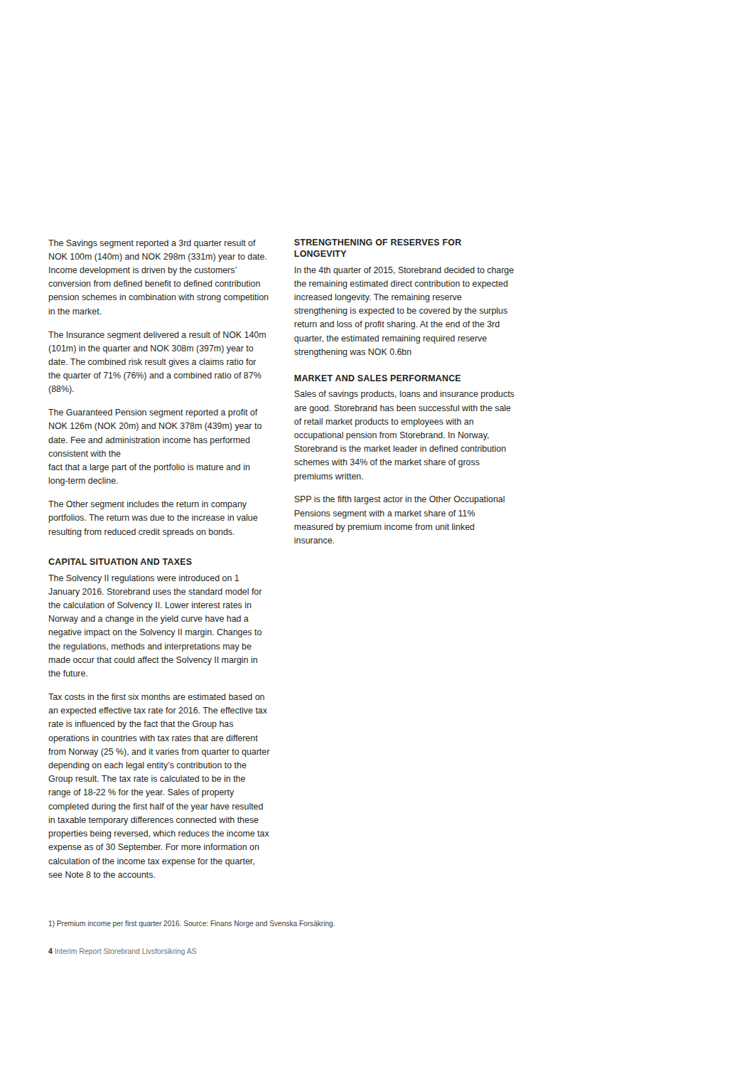The Savings segment reported a 3rd quarter result of NOK 100m (140m) and NOK 298m (331m) year to date. Income development is driven by the customers’ conversion from defined benefit to defined contribution pension schemes in combination with strong competition in the market.
The Insurance segment delivered a result of NOK 140m (101m) in the quarter and NOK 308m (397m) year to date. The combined risk result gives a claims ratio for the quarter of 71% (76%) and a combined ratio of 87% (88%).
The Guaranteed Pension segment reported a profit of NOK 126m (NOK 20m) and NOK 378m (439m) year to date. Fee and administration income has performed consistent with the
fact that a large part of the portfolio is mature and in long-term decline.
The Other segment includes the return in company portfolios. The return was due to the increase in value resulting from reduced credit spreads on bonds.
Capital situation and taxes
The Solvency II regulations were introduced on 1 January 2016. Storebrand uses the standard model for the calculation of Solvency II. Lower interest rates in Norway and a change in the yield curve have had a negative impact on the Solvency II margin. Changes to the regulations, methods and interpretations may be made occur that could affect the Solvency II margin in the future.
Tax costs in the first six months are estimated based on an expected effective tax rate for 2016. The effective tax rate is influenced by the fact that the Group has operations in countries with tax rates that are different from Norway (25 %), and it varies from quarter to quarter depending on each legal entity’s contribution to the Group result. The tax rate is calculated to be in the range of 18-22 % for the year. Sales of property completed during the first half of the year have resulted in taxable temporary differences connected with these properties being reversed, which reduces the income tax expense as of 30 September. For more information on calculation of the income tax expense for the quarter, see Note 8 to the accounts.
Strengthening of reserves for longevity
In the 4th quarter of 2015, Storebrand decided to charge the remaining estimated direct contribution to expected increased longevity. The remaining reserve strengthening is expected to be covered by the surplus return and loss of profit sharing. At the end of the 3rd quarter, the estimated remaining required reserve strengthening was NOK 0.6bn
Market and sales performance
Sales of savings products, loans and insurance products are good. Storebrand has been successful with the sale of retail market products to employees with an occupational pension from Storebrand. In Norway, Storebrand is the market leader in defined contribution schemes with 34% of the market share of gross premiums written.
SPP is the fifth largest actor in the Other Occupational Pensions segment with a market share of 11% measured by premium income from unit linked insurance.
1) Premium income per first quarter 2016. Source: Finans Norge and Svenska Forsäkring.
4 Interim Report Storebrand Livsforsikring AS